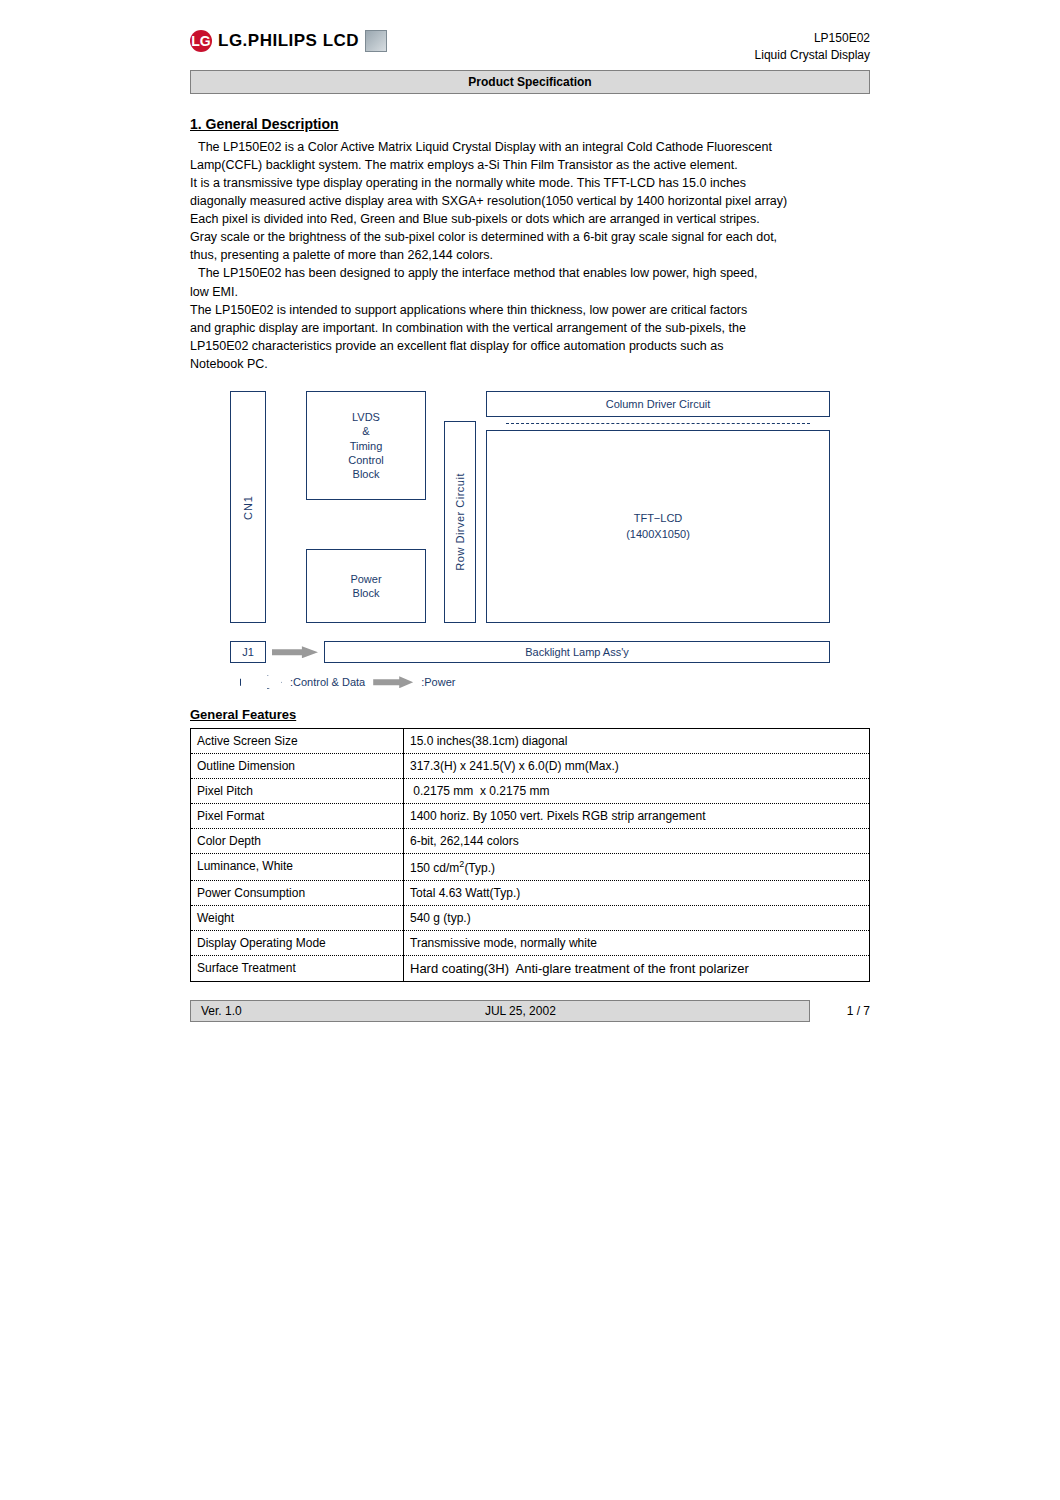LG
LG.PHILIPS LCD
LP150E02
Liquid Crystal Display
Product Specification
1. General Description
The LP150E02 is a Color Active Matrix Liquid Crystal Display with an integral Cold Cathode Fluorescent
Lamp(CCFL) backlight system. The matrix employs a-Si Thin Film Transistor as the active element.
It is a transmissive type display operating in the normally white mode. This TFT-LCD has 15.0 inches
diagonally measured active display area with SXGA+ resolution(1050 vertical by 1400 horizontal pixel array)
Each pixel is divided into Red, Green and Blue sub-pixels or dots which are arranged in vertical stripes.
Gray scale or the brightness of the sub-pixel color is determined with a 6-bit gray scale signal for each dot,
thus, presenting a palette of more than 262,144 colors.
The LP150E02 has been designed to apply the interface method that enables low power, high speed,
low EMI.
The LP150E02 is intended to support applications where thin thickness, low power are critical factors
and graphic display are important. In combination with the vertical arrangement of the sub-pixels, the
LP150E02 characteristics provide an excellent flat display for office automation products such as
Notebook PC.
CN1
LVDS
&
Timing
Control
Block
Power
Block
Row Dirver Circuit
Column Driver Circuit
TFT−LCD
(1400X1050)
J1
Backlight Lamp Ass'y
:Control & Data
:Power
General Features
| Active Screen Size | 15.0 inches(38.1cm) diagonal |
| Outline Dimension | 317.3(H) x 241.5(V) x 6.0(D) mm(Max.) |
| Pixel Pitch | 0.2175 mm x 0.2175 mm |
| Pixel Format | 1400 horiz. By 1050 vert. Pixels RGB strip arrangement |
| Color Depth | 6-bit, 262,144 colors |
| Luminance, White | 150 cd/m 2 (Typ.) |
| Power Consumption | Total 4.63 Watt(Typ.) |
| Weight | 540 g (typ.) |
| Display Operating Mode | Transmissive mode, normally white |
| Surface Treatment | Hard coating(3H) Anti-glare treatment of the front polarizer |
Ver. 1.0 JUL 25, 2002
1 / 7